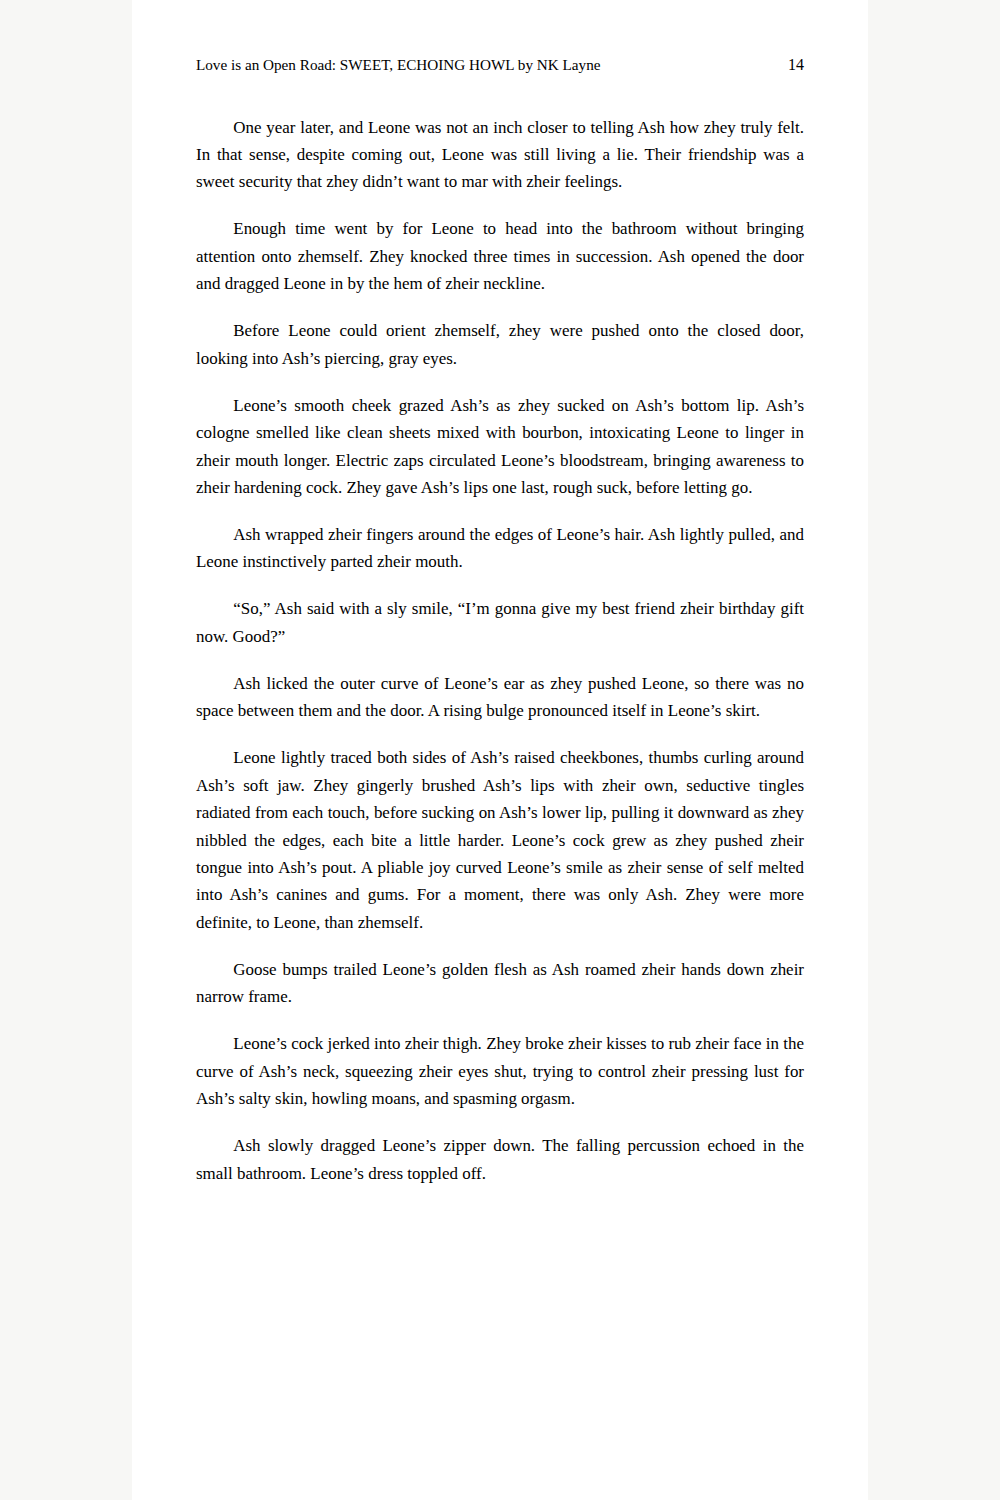Love is an Open Road: SWEET, ECHOING HOWL by NK Layne 14
One year later, and Leone was not an inch closer to telling Ash how zhey truly felt. In that sense, despite coming out, Leone was still living a lie. Their friendship was a sweet security that zhey didn’t want to mar with zheir feelings.
Enough time went by for Leone to head into the bathroom without bringing attention onto zhemself. Zhey knocked three times in succession. Ash opened the door and dragged Leone in by the hem of zheir neckline.
Before Leone could orient zhemself, zhey were pushed onto the closed door, looking into Ash’s piercing, gray eyes.
Leone’s smooth cheek grazed Ash’s as zhey sucked on Ash’s bottom lip. Ash’s cologne smelled like clean sheets mixed with bourbon, intoxicating Leone to linger in zheir mouth longer. Electric zaps circulated Leone’s bloodstream, bringing awareness to zheir hardening cock. Zhey gave Ash’s lips one last, rough suck, before letting go.
Ash wrapped zheir fingers around the edges of Leone’s hair. Ash lightly pulled, and Leone instinctively parted zheir mouth.
“So,” Ash said with a sly smile, “I’m gonna give my best friend zheir birthday gift now. Good?”
Ash licked the outer curve of Leone’s ear as zhey pushed Leone, so there was no space between them and the door. A rising bulge pronounced itself in Leone’s skirt.
Leone lightly traced both sides of Ash’s raised cheekbones, thumbs curling around Ash’s soft jaw. Zhey gingerly brushed Ash’s lips with zheir own, seductive tingles radiated from each touch, before sucking on Ash’s lower lip, pulling it downward as zhey nibbled the edges, each bite a little harder. Leone’s cock grew as zhey pushed zheir tongue into Ash’s pout. A pliable joy curved Leone’s smile as zheir sense of self melted into Ash’s canines and gums. For a moment, there was only Ash. Zhey were more definite, to Leone, than zhemself.
Goose bumps trailed Leone’s golden flesh as Ash roamed zheir hands down zheir narrow frame.
Leone’s cock jerked into zheir thigh. Zhey broke zheir kisses to rub zheir face in the curve of Ash’s neck, squeezing zheir eyes shut, trying to control zheir pressing lust for Ash’s salty skin, howling moans, and spasming orgasm.
Ash slowly dragged Leone’s zipper down. The falling percussion echoed in the small bathroom. Leone’s dress toppled off.